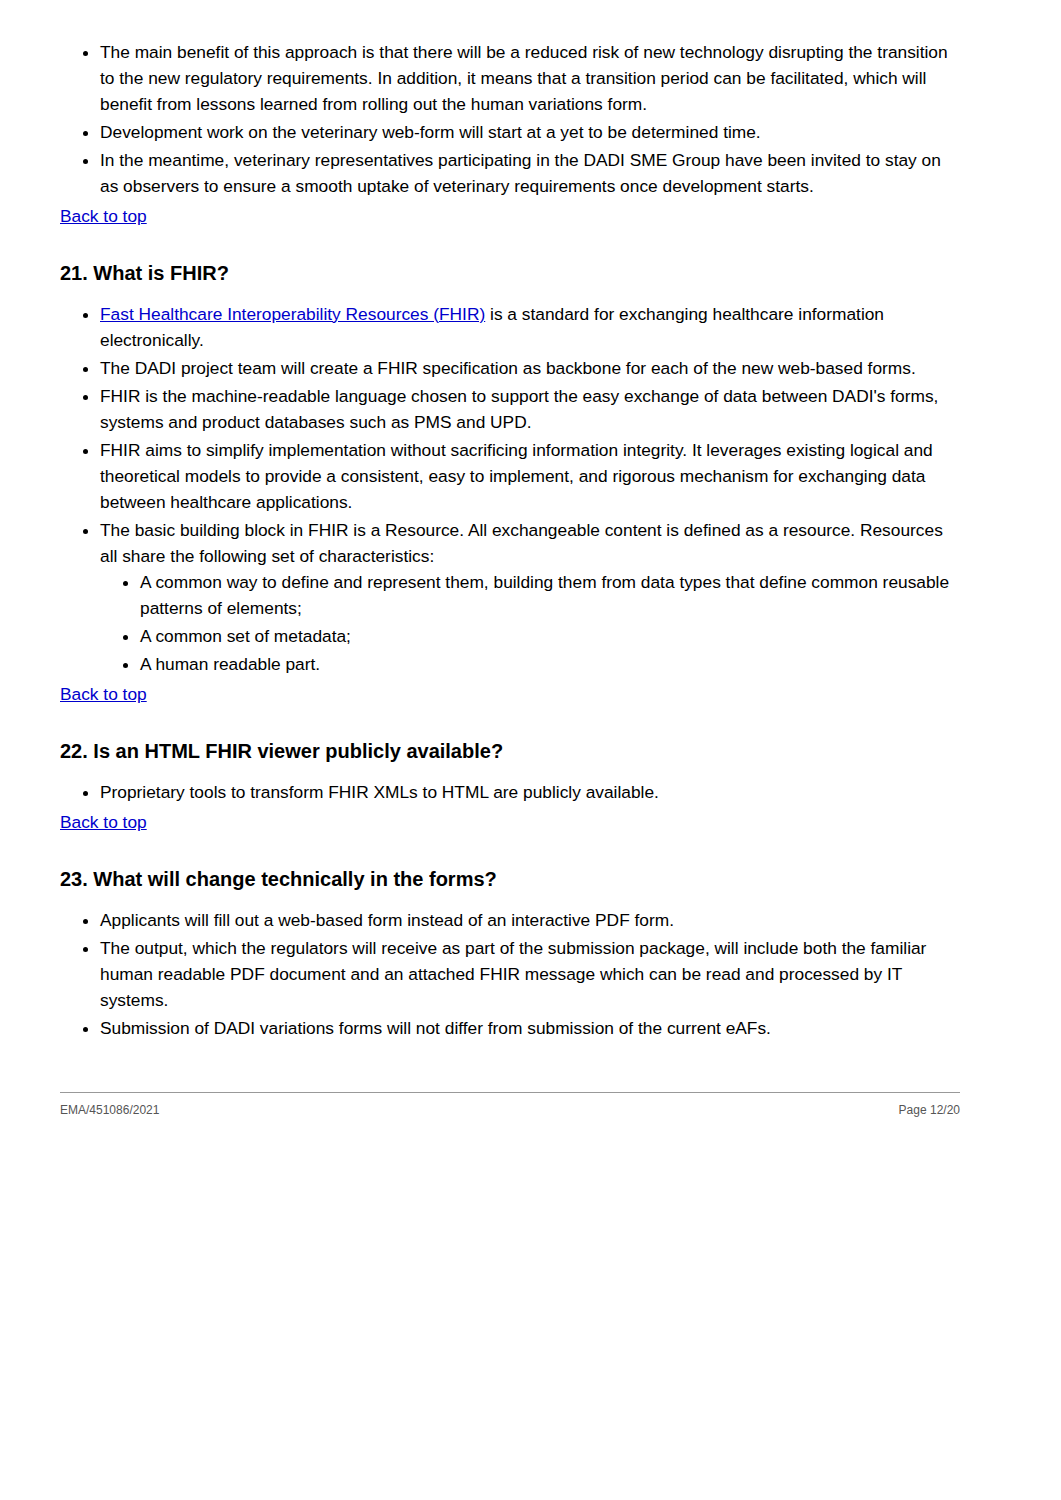The main benefit of this approach is that there will be a reduced risk of new technology disrupting the transition to the new regulatory requirements. In addition, it means that a transition period can be facilitated, which will benefit from lessons learned from rolling out the human variations form.
Development work on the veterinary web-form will start at a yet to be determined time.
In the meantime, veterinary representatives participating in the DADI SME Group have been invited to stay on as observers to ensure a smooth uptake of veterinary requirements once development starts.
Back to top
21. What is FHIR?
Fast Healthcare Interoperability Resources (FHIR) is a standard for exchanging healthcare information electronically.
The DADI project team will create a FHIR specification as backbone for each of the new web-based forms.
FHIR is the machine-readable language chosen to support the easy exchange of data between DADI's forms, systems and product databases such as PMS and UPD.
FHIR aims to simplify implementation without sacrificing information integrity. It leverages existing logical and theoretical models to provide a consistent, easy to implement, and rigorous mechanism for exchanging data between healthcare applications.
The basic building block in FHIR is a Resource. All exchangeable content is defined as a resource. Resources all share the following set of characteristics:
A common way to define and represent them, building them from data types that define common reusable patterns of elements;
A common set of metadata;
A human readable part.
Back to top
22. Is an HTML FHIR viewer publicly available?
Proprietary tools to transform FHIR XMLs to HTML are publicly available.
Back to top
23. What will change technically in the forms?
Applicants will fill out a web-based form instead of an interactive PDF form.
The output, which the regulators will receive as part of the submission package, will include both the familiar human readable PDF document and an attached FHIR message which can be read and processed by IT systems.
Submission of DADI variations forms will not differ from submission of the current eAFs.
EMA/451086/2021 Page 12/20